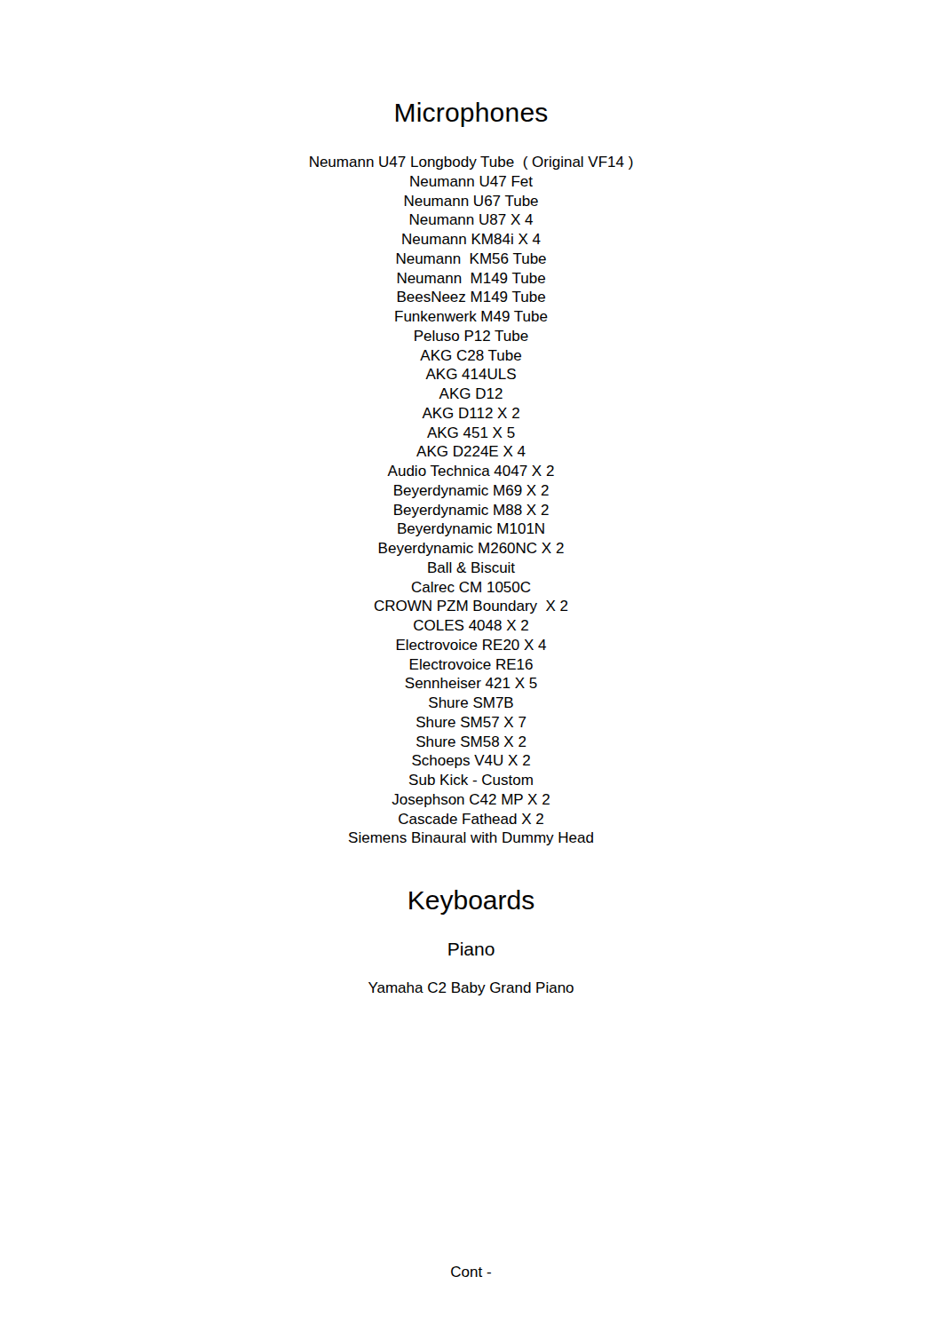Microphones
Neumann U47 Longbody Tube ( Original VF14 )
Neumann U47 Fet
Neumann U67 Tube
Neumann U87 X 4
Neumann KM84i X 4
Neumann KM56 Tube
Neumann M149 Tube
BeesNeez M149 Tube
Funkenwerk M49 Tube
Peluso P12 Tube
AKG C28 Tube
AKG 414ULS
AKG D12
AKG D112 X 2
AKG 451 X 5
AKG D224E X 4
Audio Technica 4047 X 2
Beyerdynamic M69 X 2
Beyerdynamic M88 X 2
Beyerdynamic M101N
Beyerdynamic M260NC X 2
Ball & Biscuit
Calrec CM 1050C
CROWN PZM Boundary X 2
COLES 4048 X 2
Electrovoice RE20 X 4
Electrovoice RE16
Sennheiser 421 X 5
Shure SM7B
Shure SM57 X 7
Shure SM58 X 2
Schoeps V4U X 2
Sub Kick - Custom
Josephson C42 MP X 2
Cascade Fathead X 2
Siemens Binaural with Dummy Head
Keyboards
Piano
Yamaha C2 Baby Grand Piano
Cont -